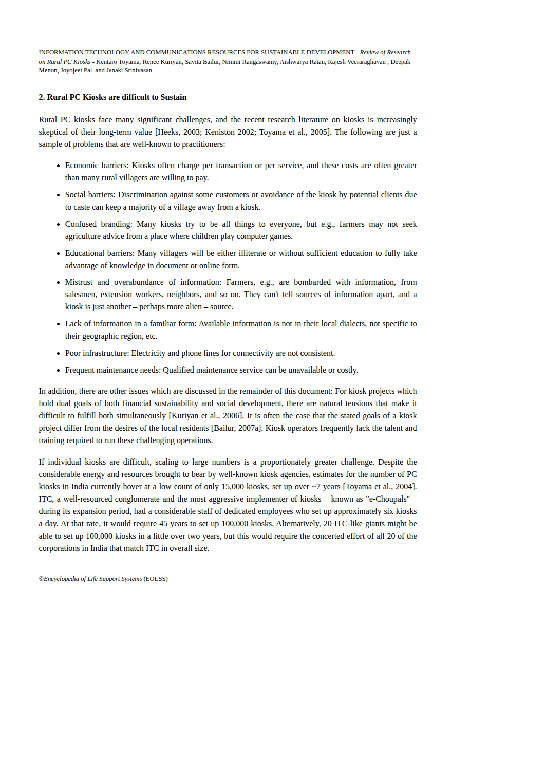Information Technology and Communications Resources for Sustainable Development - Review of Research on Rural PC Kiosks - Kentaro Toyama, Renee Kuriyan, Savita Bailur, Nimmi Rangaswamy, Aishwarya Ratan, Rajesh Veeraraghavan , Deepak Menon, Joyojeet Pal and Janaki Srinivasan
2. Rural PC Kiosks are difficult to Sustain
Rural PC kiosks face many significant challenges, and the recent research literature on kiosks is increasingly skeptical of their long-term value [Heeks, 2003; Keniston 2002; Toyama et al., 2005]. The following are just a sample of problems that are well-known to practitioners:
Economic barriers: Kiosks often charge per transaction or per service, and these costs are often greater than many rural villagers are willing to pay.
Social barriers: Discrimination against some customers or avoidance of the kiosk by potential clients due to caste can keep a majority of a village away from a kiosk.
Confused branding: Many kiosks try to be all things to everyone, but e.g., farmers may not seek agriculture advice from a place where children play computer games.
Educational barriers: Many villagers will be either illiterate or without sufficient education to fully take advantage of knowledge in document or online form.
Mistrust and overabundance of information: Farmers, e.g., are bombarded with information, from salesmen, extension workers, neighbors, and so on. They can't tell sources of information apart, and a kiosk is just another – perhaps more alien – source.
Lack of information in a familiar form: Available information is not in their local dialects, not specific to their geographic region, etc.
Poor infrastructure: Electricity and phone lines for connectivity are not consistent.
Frequent maintenance needs: Qualified maintenance service can be unavailable or costly.
In addition, there are other issues which are discussed in the remainder of this document: For kiosk projects which hold dual goals of both financial sustainability and social development, there are natural tensions that make it difficult to fulfill both simultaneously [Kuriyan et al., 2006]. It is often the case that the stated goals of a kiosk project differ from the desires of the local residents [Bailur, 2007a]. Kiosk operators frequently lack the talent and training required to run these challenging operations.
If individual kiosks are difficult, scaling to large numbers is a proportionately greater challenge. Despite the considerable energy and resources brought to bear by well-known kiosk agencies, estimates for the number of PC kiosks in India currently hover at a low count of only 15,000 kiosks, set up over ~7 years [Toyama et al., 2004]. ITC, a well-resourced conglomerate and the most aggressive implementer of kiosks – known as "e-Choupals" – during its expansion period, had a considerable staff of dedicated employees who set up approximately six kiosks a day. At that rate, it would require 45 years to set up 100,000 kiosks. Alternatively, 20 ITC-like giants might be able to set up 100,000 kiosks in a little over two years, but this would require the concerted effort of all 20 of the corporations in India that match ITC in overall size.
©Encyclopedia of Life Support Systems (EOLSS)